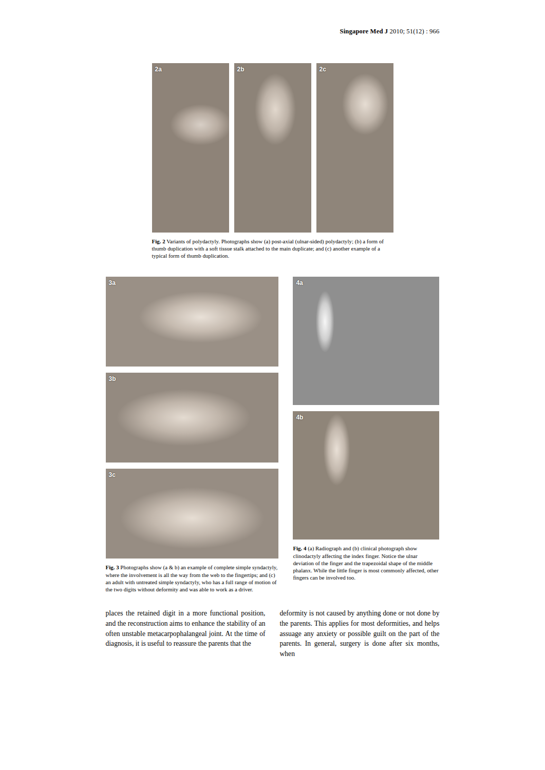Singapore Med J 2010; 51(12) : 966
2a
2b
2c
Fig. 2 Variants of polydactyly. Photographs show (a) post-axial (ulnar-sided) polydactyly; (b) a form of thumb duplication with a soft tissue stalk attached to the main duplicate; and (c) another example of a typical form of thumb duplication.
3a
3b
3c
Fig. 3 Photographs show (a & b) an example of complete simple syndactyly, where the involvement is all the way from the web to the fingertips; and (c) an adult with untreated simple syndactyly, who has a full range of motion of the two digits without deformity and was able to work as a driver.
4a
4b
Fig. 4 (a) Radiograph and (b) clinical photograph show clinodactyly affecting the index finger. Notice the ulnar deviation of the finger and the trapezoidal shape of the middle phalanx. While the little finger is most commonly affected, other fingers can be involved too.
places the retained digit in a more functional position, and the reconstruction aims to enhance the stability of an often unstable metacarpophalangeal joint. At the time of diagnosis, it is useful to reassure the parents that the
deformity is not caused by anything done or not done by the parents. This applies for most deformities, and helps assuage any anxiety or possible guilt on the part of the parents. In general, surgery is done after six months, when